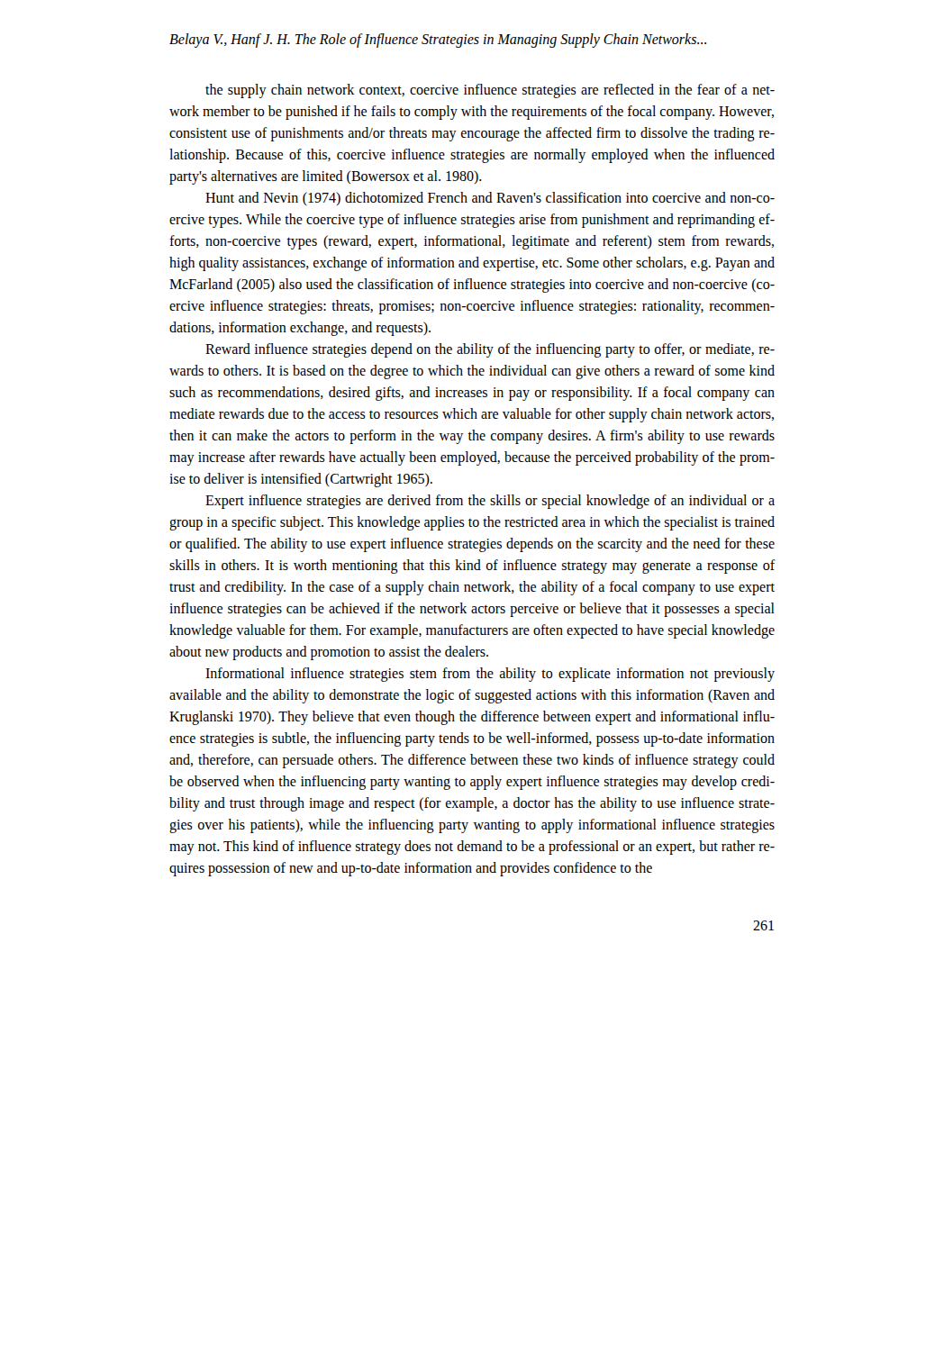Belaya V., Hanf J. H. The Role of Influence Strategies in Managing Supply Chain Networks...
the supply chain network context, coercive influence strategies are reflected in the fear of a network member to be punished if he fails to comply with the requirements of the focal company. However, consistent use of punishments and/or threats may encourage the affected firm to dissolve the trading relationship. Because of this, coercive influence strategies are normally employed when the influenced party's alternatives are limited (Bowersox et al. 1980).
Hunt and Nevin (1974) dichotomized French and Raven's classification into coercive and non-coercive types. While the coercive type of influence strategies arise from punishment and reprimanding efforts, non-coercive types (reward, expert, informational, legitimate and referent) stem from rewards, high quality assistances, exchange of information and expertise, etc. Some other scholars, e.g. Payan and McFarland (2005) also used the classification of influence strategies into coercive and non-coercive (coercive influence strategies: threats, promises; non-coercive influence strategies: rationality, recommendations, information exchange, and requests).
Reward influence strategies depend on the ability of the influencing party to offer, or mediate, rewards to others. It is based on the degree to which the individual can give others a reward of some kind such as recommendations, desired gifts, and increases in pay or responsibility. If a focal company can mediate rewards due to the access to resources which are valuable for other supply chain network actors, then it can make the actors to perform in the way the company desires. A firm's ability to use rewards may increase after rewards have actually been employed, because the perceived probability of the promise to deliver is intensified (Cartwright 1965).
Expert influence strategies are derived from the skills or special knowledge of an individual or a group in a specific subject. This knowledge applies to the restricted area in which the specialist is trained or qualified. The ability to use expert influence strategies depends on the scarcity and the need for these skills in others. It is worth mentioning that this kind of influence strategy may generate a response of trust and credibility. In the case of a supply chain network, the ability of a focal company to use expert influence strategies can be achieved if the network actors perceive or believe that it possesses a special knowledge valuable for them. For example, manufacturers are often expected to have special knowledge about new products and promotion to assist the dealers.
Informational influence strategies stem from the ability to explicate information not previously available and the ability to demonstrate the logic of suggested actions with this information (Raven and Kruglanski 1970). They believe that even though the difference between expert and informational influence strategies is subtle, the influencing party tends to be well-informed, possess up-to-date information and, therefore, can persuade others. The difference between these two kinds of influence strategy could be observed when the influencing party wanting to apply expert influence strategies may develop credibility and trust through image and respect (for example, a doctor has the ability to use influence strategies over his patients), while the influencing party wanting to apply informational influence strategies may not. This kind of influence strategy does not demand to be a professional or an expert, but rather requires possession of new and up-to-date information and provides confidence to the
261